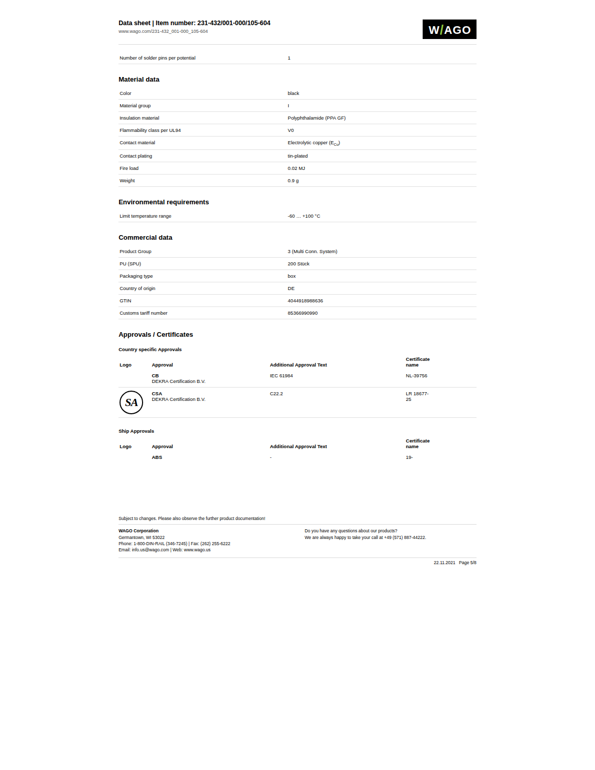Data sheet | Item number: 231-432/001-000/105-604
www.wago.com/231-432_001-000_105-604
W/AGO
| Number of solder pins per potential | 1 |
Material data
| Color | black |
| Material group | I |
| Insulation material | Polyphthalamide (PPA GF) |
| Flammability class per UL94 | V0 |
| Contact material | Electrolytic copper (E Cu ) |
| Contact plating | tin-plated |
| Fire load | 0.02 MJ |
| Weight | 0.9 g |
Environmental requirements
| Limit temperature range | -60 … +100 °C |
Commercial data
| Product Group | 3 (Multi Conn. System) |
| PU (SPU) | 200 Stück |
| Packaging type | box |
| Country of origin | DE |
| GTIN | 4044918988636 |
| Customs tariff number | 85366990990 |
Approvals / Certificates
Country specific Approvals
| Logo | Approval | Additional Approval Text | Certificate name |
| --- | --- | --- | --- |
| | CB DEKRA Certification B.V. | IEC 61984 | NL-39756 |
| SA | CSA DEKRA Certification B.V. | C22.2 | LR 18677- 25 |
Ship Approvals
| Logo | Approval | Additional Approval Text | Certificate name |
| --- | --- | --- | --- |
| | ABS | - | 19- |
Subject to changes. Please also observe the further product documentation!
WAGO Corporation
Germantown, WI 53022
Phone: 1-800-DIN-RAIL (346-7245) | Fax: (262) 255-6222
Email: info.us@wago.com | Web: www.wago.us
Do you have any questions about our products?
We are always happy to take your call at +49 (571) 887-44222.
22.11.2021 Page 5/8